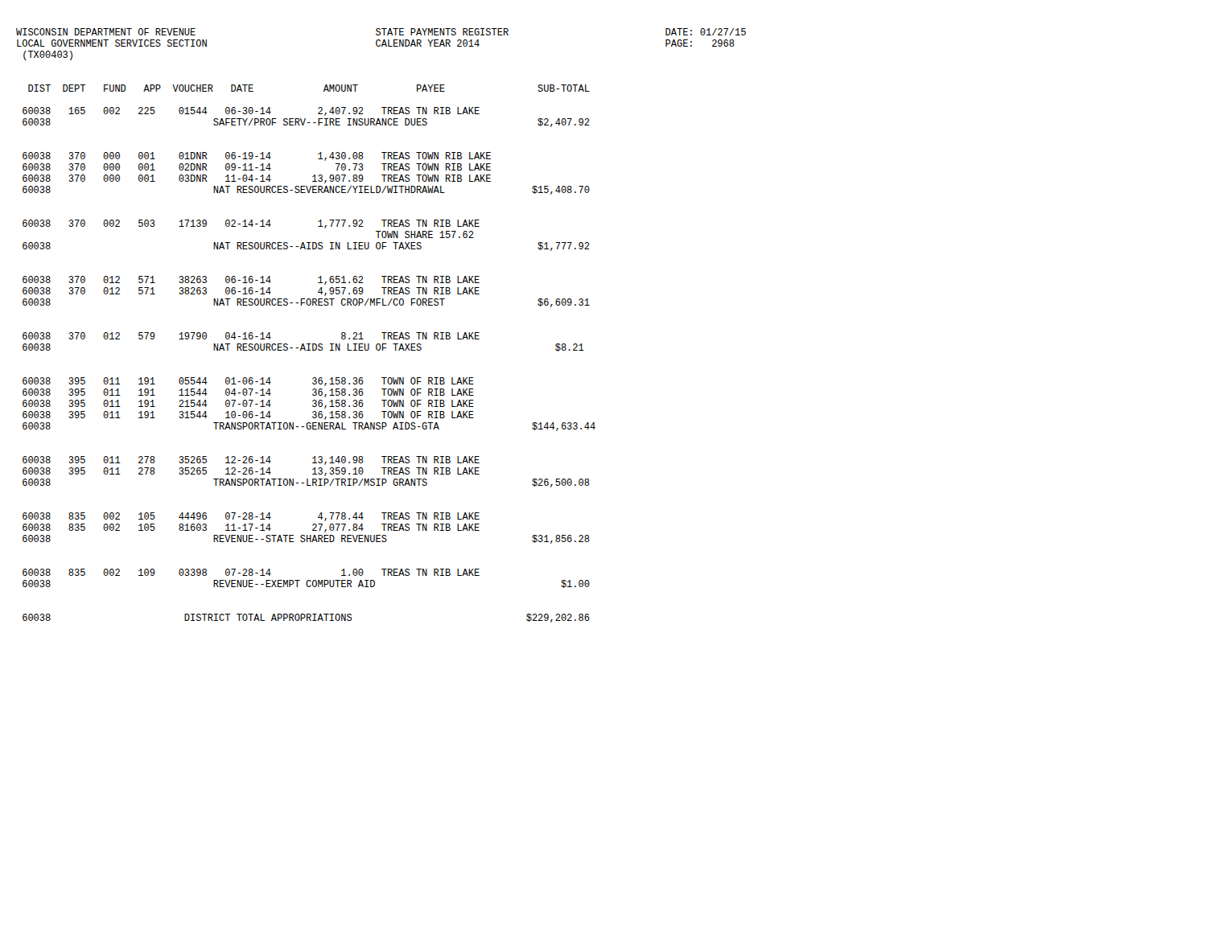WISCONSIN DEPARTMENT OF REVENUE STATE PAYMENTS REGISTER DATE: 01/27/15 LOCAL GOVERNMENT SERVICES SECTION CALENDAR YEAR 2014 PAGE: 2968 (TX00403) DIST DEPT FUND APP VOUCHER DATE AMOUNT PAYEE SUB-TOTAL 60038 165 002 225 01544 06-30-14 2,407.92 TREAS TN RIB LAKE 60038 SAFETY/PROF SERV--FIRE INSURANCE DUES $2,407.92 60038 370 000 001 01DNR 06-19-14 1,430.08 TREAS TOWN RIB LAKE 60038 370 000 001 02DNR 09-11-14 70.73 TREAS TOWN RIB LAKE 60038 370 000 001 03DNR 11-04-14 13,907.89 TREAS TOWN RIB LAKE 60038 NAT RESOURCES-SEVERANCE/YIELD/WITHDRAWAL $15,408.70 60038 370 002 503 17139 02-14-14 1,777.92 TREAS TN RIB LAKE TOWN SHARE 157.62 60038 NAT RESOURCES--AIDS IN LIEU OF TAXES $1,777.92 60038 370 012 571 38263 06-16-14 1,651.62 TREAS TN RIB LAKE 60038 370 012 571 38263 06-16-14 4,957.69 TREAS TN RIB LAKE 60038 NAT RESOURCES--FOREST CROP/MFL/CO FOREST $6,609.31 60038 370 012 579 19790 04-16-14 8.21 TREAS TN RIB LAKE 60038 NAT RESOURCES--AIDS IN LIEU OF TAXES $8.21 60038 395 011 191 05544 01-06-14 36,158.36 TOWN OF RIB LAKE 60038 395 011 191 11544 04-07-14 36,158.36 TOWN OF RIB LAKE 60038 395 011 191 21544 07-07-14 36,158.36 TOWN OF RIB LAKE 60038 395 011 191 31544 10-06-14 36,158.36 TOWN OF RIB LAKE 60038 TRANSPORTATION--GENERAL TRANSP AIDS-GTA $144,633.44 60038 395 011 278 35265 12-26-14 13,140.98 TREAS TN RIB LAKE 60038 395 011 278 35265 12-26-14 13,359.10 TREAS TN RIB LAKE 60038 TRANSPORTATION--LRIP/TRIP/MSIP GRANTS $26,500.08 60038 835 002 105 44496 07-28-14 4,778.44 TREAS TN RIB LAKE 60038 835 002 105 81603 11-17-14 27,077.84 TREAS TN RIB LAKE 60038 REVENUE--STATE SHARED REVENUES $31,856.28 60038 835 002 109 03398 07-28-14 1.00 TREAS TN RIB LAKE 60038 REVENUE--EXEMPT COMPUTER AID $1.00 60038 DISTRICT TOTAL APPROPRIATIONS $229,202.86